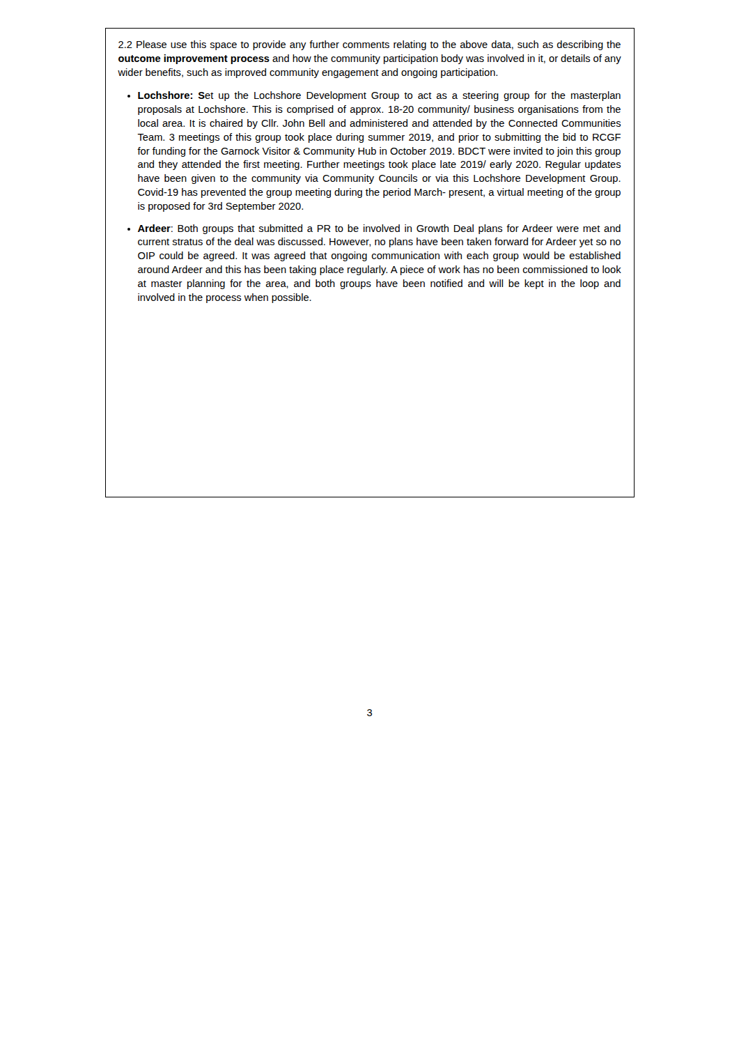2.2 Please use this space to provide any further comments relating to the above data, such as describing the outcome improvement process and how the community participation body was involved in it, or details of any wider benefits, such as improved community engagement and ongoing participation.
Lochshore: Set up the Lochshore Development Group to act as a steering group for the masterplan proposals at Lochshore. This is comprised of approx. 18-20 community/ business organisations from the local area. It is chaired by Cllr. John Bell and administered and attended by the Connected Communities Team. 3 meetings of this group took place during summer 2019, and prior to submitting the bid to RCGF for funding for the Garnock Visitor & Community Hub in October 2019. BDCT were invited to join this group and they attended the first meeting. Further meetings took place late 2019/ early 2020. Regular updates have been given to the community via Community Councils or via this Lochshore Development Group. Covid-19 has prevented the group meeting during the period March- present, a virtual meeting of the group is proposed for 3rd September 2020.
Ardeer: Both groups that submitted a PR to be involved in Growth Deal plans for Ardeer were met and current stratus of the deal was discussed. However, no plans have been taken forward for Ardeer yet so no OIP could be agreed. It was agreed that ongoing communication with each group would be established around Ardeer and this has been taking place regularly. A piece of work has no been commissioned to look at master planning for the area, and both groups have been notified and will be kept in the loop and involved in the process when possible.
3